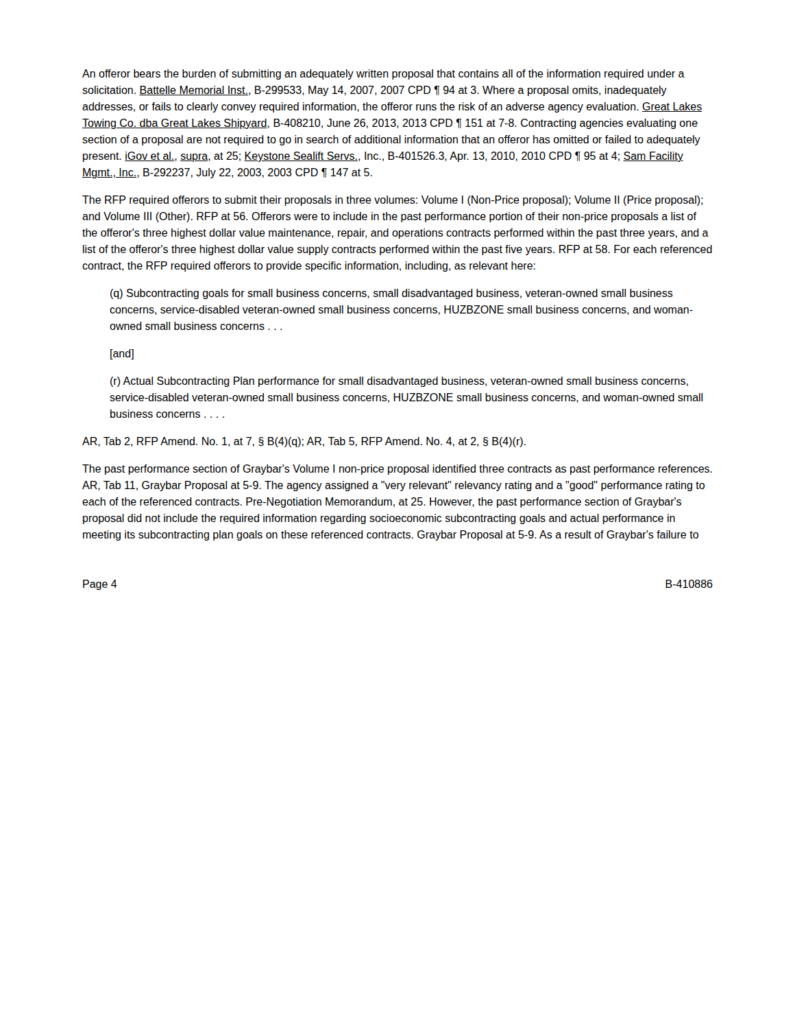An offeror bears the burden of submitting an adequately written proposal that contains all of the information required under a solicitation. Battelle Memorial Inst., B-299533, May 14, 2007, 2007 CPD ¶ 94 at 3. Where a proposal omits, inadequately addresses, or fails to clearly convey required information, the offeror runs the risk of an adverse agency evaluation. Great Lakes Towing Co. dba Great Lakes Shipyard, B-408210, June 26, 2013, 2013 CPD ¶ 151 at 7-8. Contracting agencies evaluating one section of a proposal are not required to go in search of additional information that an offeror has omitted or failed to adequately present. iGov et al., supra, at 25; Keystone Sealift Servs., Inc., B-401526.3, Apr. 13, 2010, 2010 CPD ¶ 95 at 4; Sam Facility Mgmt., Inc., B-292237, July 22, 2003, 2003 CPD ¶ 147 at 5.
The RFP required offerors to submit their proposals in three volumes: Volume I (Non-Price proposal); Volume II (Price proposal); and Volume III (Other). RFP at 56. Offerors were to include in the past performance portion of their non-price proposals a list of the offeror's three highest dollar value maintenance, repair, and operations contracts performed within the past three years, and a list of the offeror's three highest dollar value supply contracts performed within the past five years. RFP at 58. For each referenced contract, the RFP required offerors to provide specific information, including, as relevant here:
(q) Subcontracting goals for small business concerns, small disadvantaged business, veteran-owned small business concerns, service-disabled veteran-owned small business concerns, HUZBZONE small business concerns, and woman-owned small business concerns . . .
[and]
(r) Actual Subcontracting Plan performance for small disadvantaged business, veteran-owned small business concerns, service-disabled veteran-owned small business concerns, HUZBZONE small business concerns, and woman-owned small business concerns . . . .
AR, Tab 2, RFP Amend. No. 1, at 7, § B(4)(q); AR, Tab 5, RFP Amend. No. 4, at 2, § B(4)(r).
The past performance section of Graybar's Volume I non-price proposal identified three contracts as past performance references. AR, Tab 11, Graybar Proposal at 5-9. The agency assigned a "very relevant" relevancy rating and a "good" performance rating to each of the referenced contracts. Pre-Negotiation Memorandum, at 25. However, the past performance section of Graybar's proposal did not include the required information regarding socioeconomic subcontracting goals and actual performance in meeting its subcontracting plan goals on these referenced contracts. Graybar Proposal at 5-9. As a result of Graybar's failure to
Page 4 B-410886